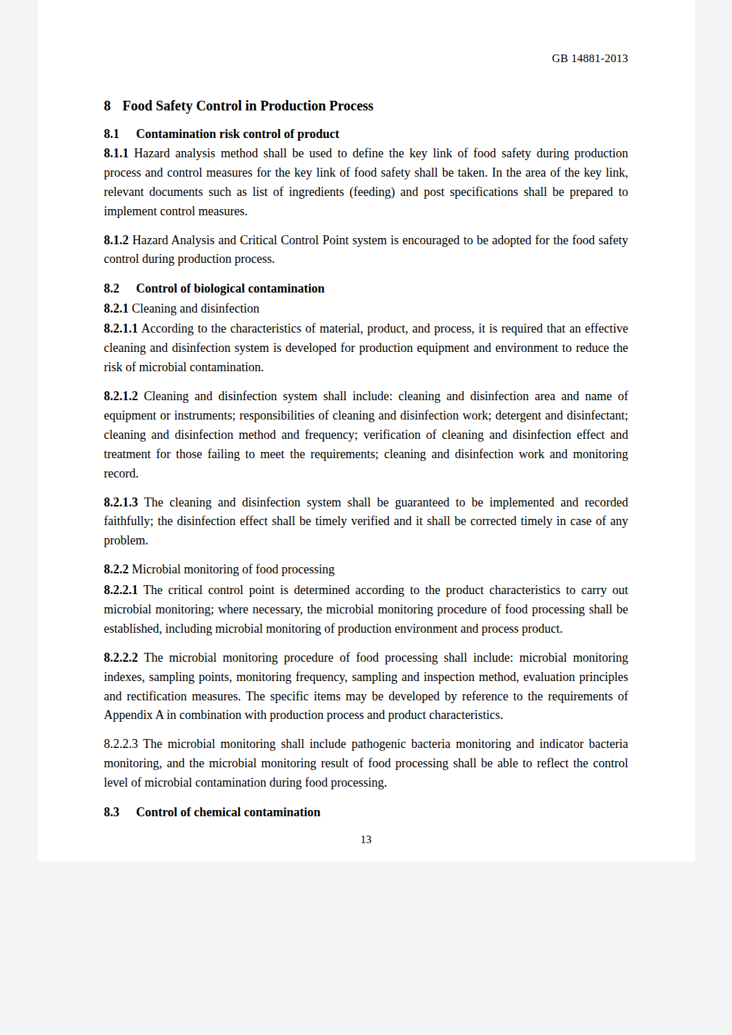GB 14881-2013
8 Food Safety Control in Production Process
8.1 Contamination risk control of product
8.1.1 Hazard analysis method shall be used to define the key link of food safety during production process and control measures for the key link of food safety shall be taken. In the area of the key link, relevant documents such as list of ingredients (feeding) and post specifications shall be prepared to implement control measures.
8.1.2 Hazard Analysis and Critical Control Point system is encouraged to be adopted for the food safety control during production process.
8.2 Control of biological contamination
8.2.1 Cleaning and disinfection
8.2.1.1 According to the characteristics of material, product, and process, it is required that an effective cleaning and disinfection system is developed for production equipment and environment to reduce the risk of microbial contamination.
8.2.1.2 Cleaning and disinfection system shall include: cleaning and disinfection area and name of equipment or instruments; responsibilities of cleaning and disinfection work; detergent and disinfectant; cleaning and disinfection method and frequency; verification of cleaning and disinfection effect and treatment for those failing to meet the requirements; cleaning and disinfection work and monitoring record.
8.2.1.3 The cleaning and disinfection system shall be guaranteed to be implemented and recorded faithfully; the disinfection effect shall be timely verified and it shall be corrected timely in case of any problem.
8.2.2 Microbial monitoring of food processing
8.2.2.1 The critical control point is determined according to the product characteristics to carry out microbial monitoring; where necessary, the microbial monitoring procedure of food processing shall be established, including microbial monitoring of production environment and process product.
8.2.2.2 The microbial monitoring procedure of food processing shall include: microbial monitoring indexes, sampling points, monitoring frequency, sampling and inspection method, evaluation principles and rectification measures. The specific items may be developed by reference to the requirements of Appendix A in combination with production process and product characteristics.
8.2.2.3 The microbial monitoring shall include pathogenic bacteria monitoring and indicator bacteria monitoring, and the microbial monitoring result of food processing shall be able to reflect the control level of microbial contamination during food processing.
8.3 Control of chemical contamination
13